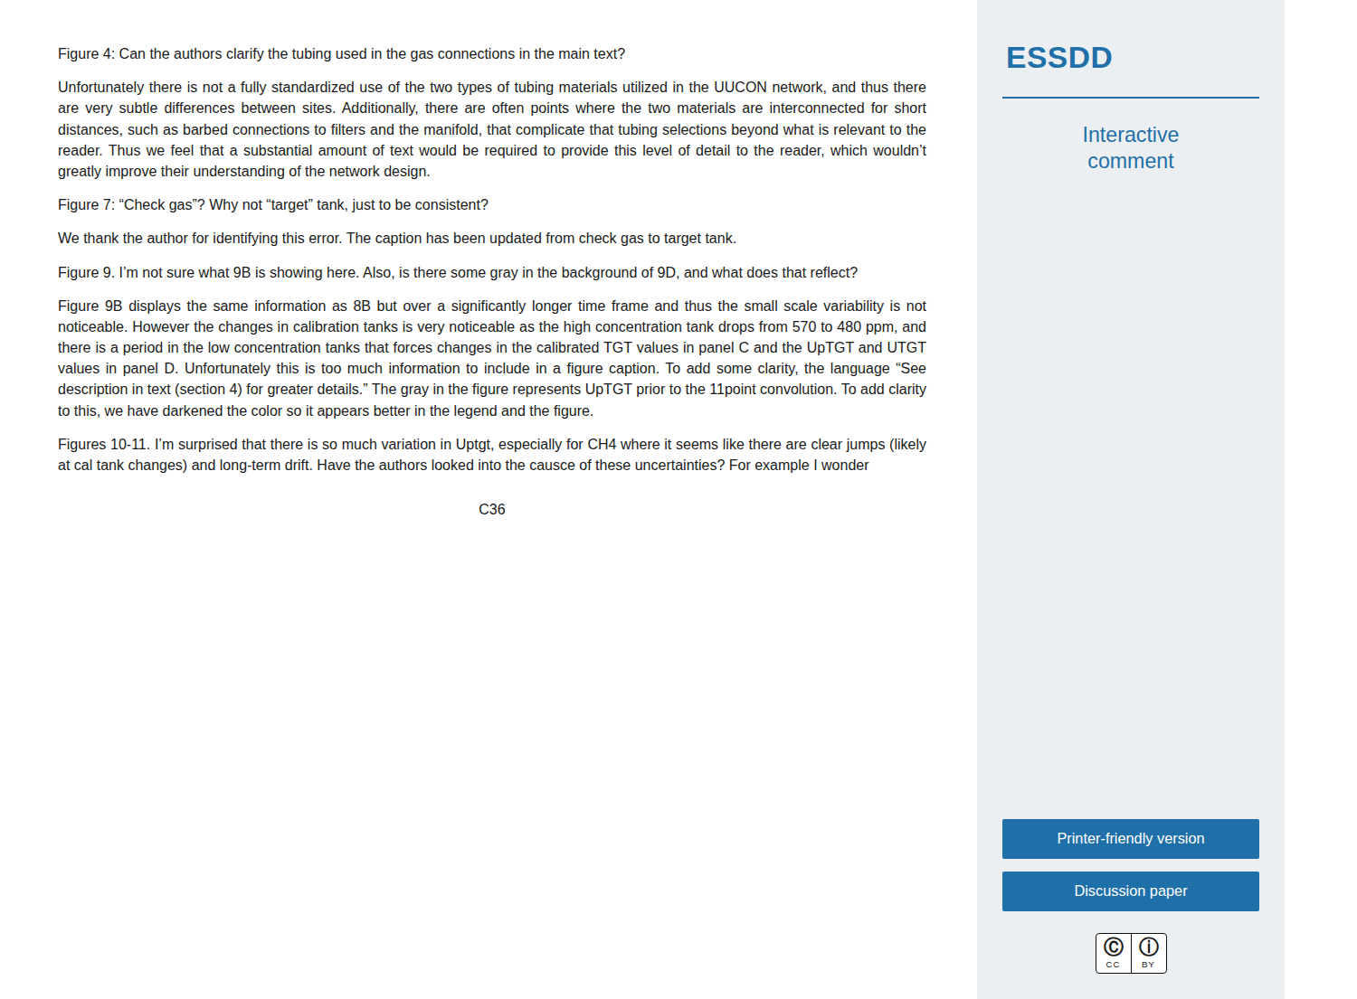Figure 4: Can the authors clarify the tubing used in the gas connections in the main text?
Unfortunately there is not a fully standardized use of the two types of tubing materials utilized in the UUCON network, and thus there are very subtle differences between sites. Additionally, there are often points where the two materials are interconnected for short distances, such as barbed connections to filters and the manifold, that complicate that tubing selections beyond what is relevant to the reader. Thus we feel that a substantial amount of text would be required to provide this level of detail to the reader, which wouldn’t greatly improve their understanding of the network design.
Figure 7: “Check gas”? Why not “target” tank, just to be consistent?
We thank the author for identifying this error. The caption has been updated from check gas to target tank.
Figure 9. I’m not sure what 9B is showing here. Also, is there some gray in the background of 9D, and what does that reflect?
Figure 9B displays the same information as 8B but over a significantly longer time frame and thus the small scale variability is not noticeable. However the changes in calibration tanks is very noticeable as the high concentration tank drops from 570 to 480 ppm, and there is a period in the low concentration tanks that forces changes in the calibrated TGT values in panel C and the UpTGT and UTGT values in panel D. Unfortunately this is too much information to include in a figure caption. To add some clarity, the language “See description in text (section 4) for greater details.” The gray in the figure represents UpTGT prior to the 11point convolution. To add clarity to this, we have darkened the color so it appears better in the legend and the figure.
Figures 10-11. I’m surprised that there is so much variation in Uptgt, especially for CH4 where it seems like there are clear jumps (likely at cal tank changes) and long-term drift. Have the authors looked into the causce of these uncertainties? For example I wonder
C36
ESSDD
Interactive
comment
Printer-friendly version Discussion paper
ⒸCC
ⓘBY